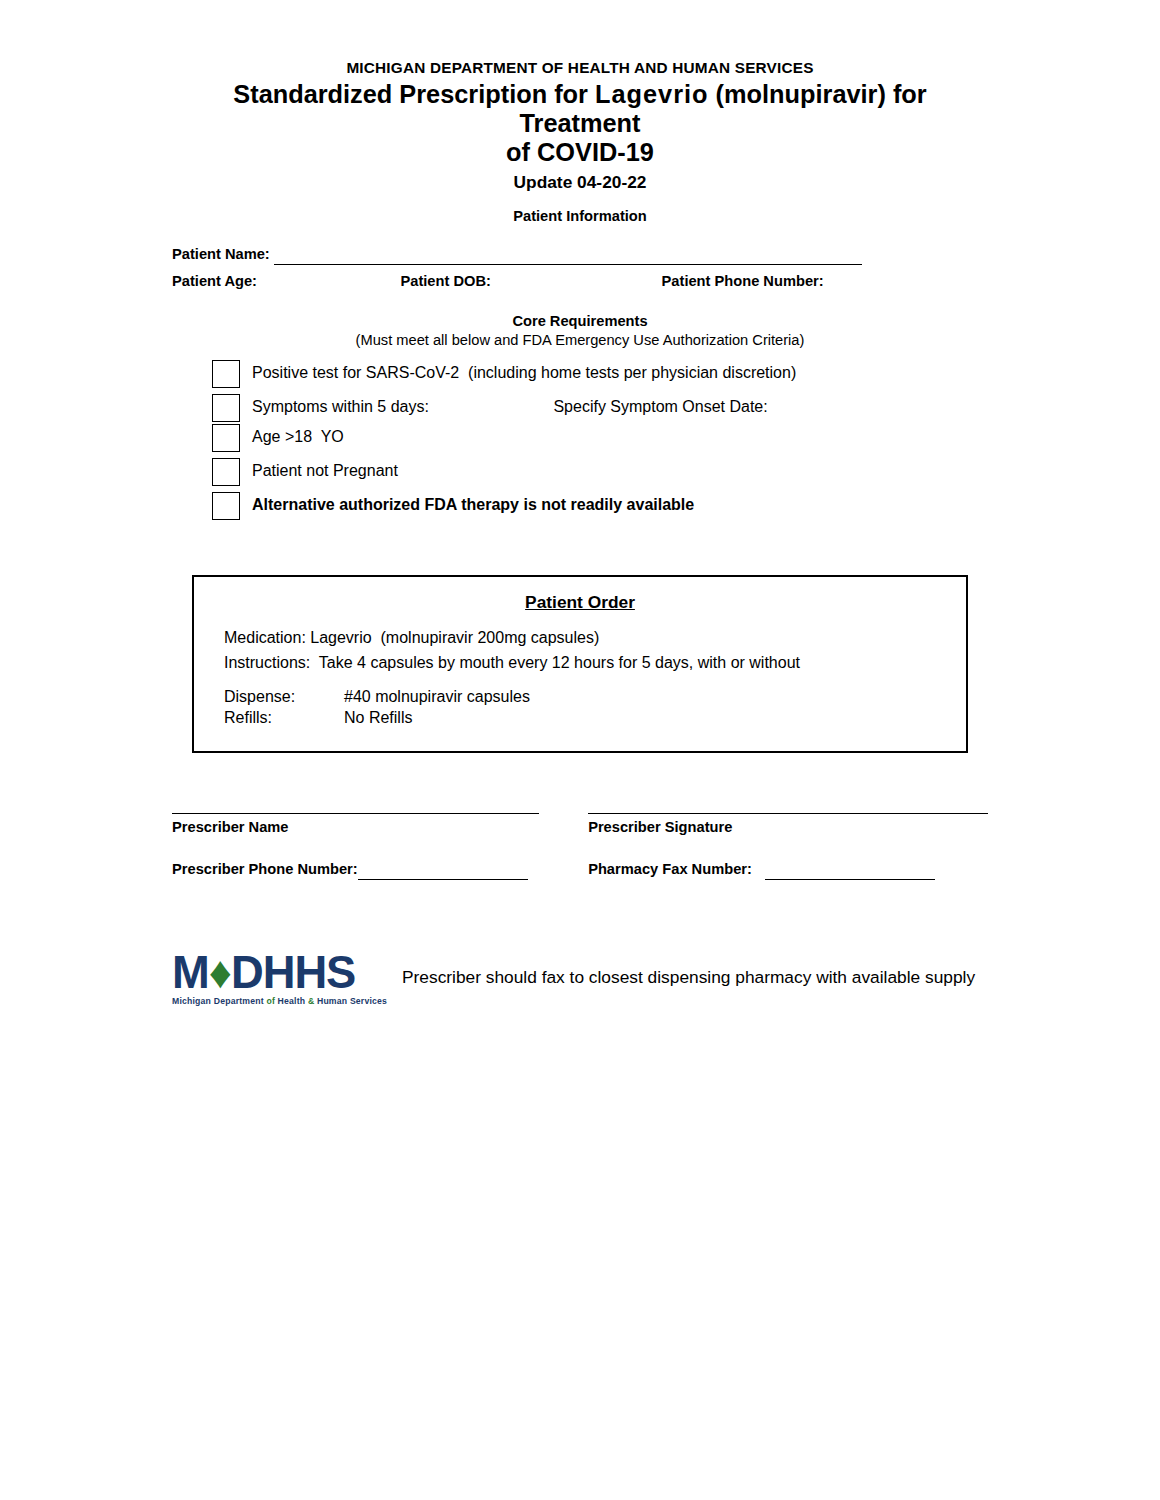MICHIGAN DEPARTMENT OF HEALTH AND HUMAN SERVICES
Standardized Prescription for Lagevrio (molnupiravir) for Treatment
of COVID-19
Update 04-20-22
Patient Information
Patient Name:
| Patient Age: | Patient DOB: | Patient Phone Number: |
Core Requirements
(Must meet all below and FDA Emergency Use Authorization Criteria)
Positive test for SARS-CoV-2 (including home tests per physician discretion)
Symptoms within 5 days: Specify Symptom Onset Date:
Age >18 YO
Patient not Pregnant
Alternative authorized FDA therapy is not readily available
Patient Order
Medication: Lagevrio (molnupiravir 200mg capsules)
Instructions: Take 4 capsules by mouth every 12 hours for 5 days, with or without
Dispense:#40 molnupiravir capsules
Refills: No Refills
| Prescriber Name Prescriber Phone Number: | | Prescriber Signature Pharmacy Fax Number: |
| M ♦ DHHS Michigan Department of Health & Human Services | Prescriber should fax to closest dispensing pharmacy with available supply |